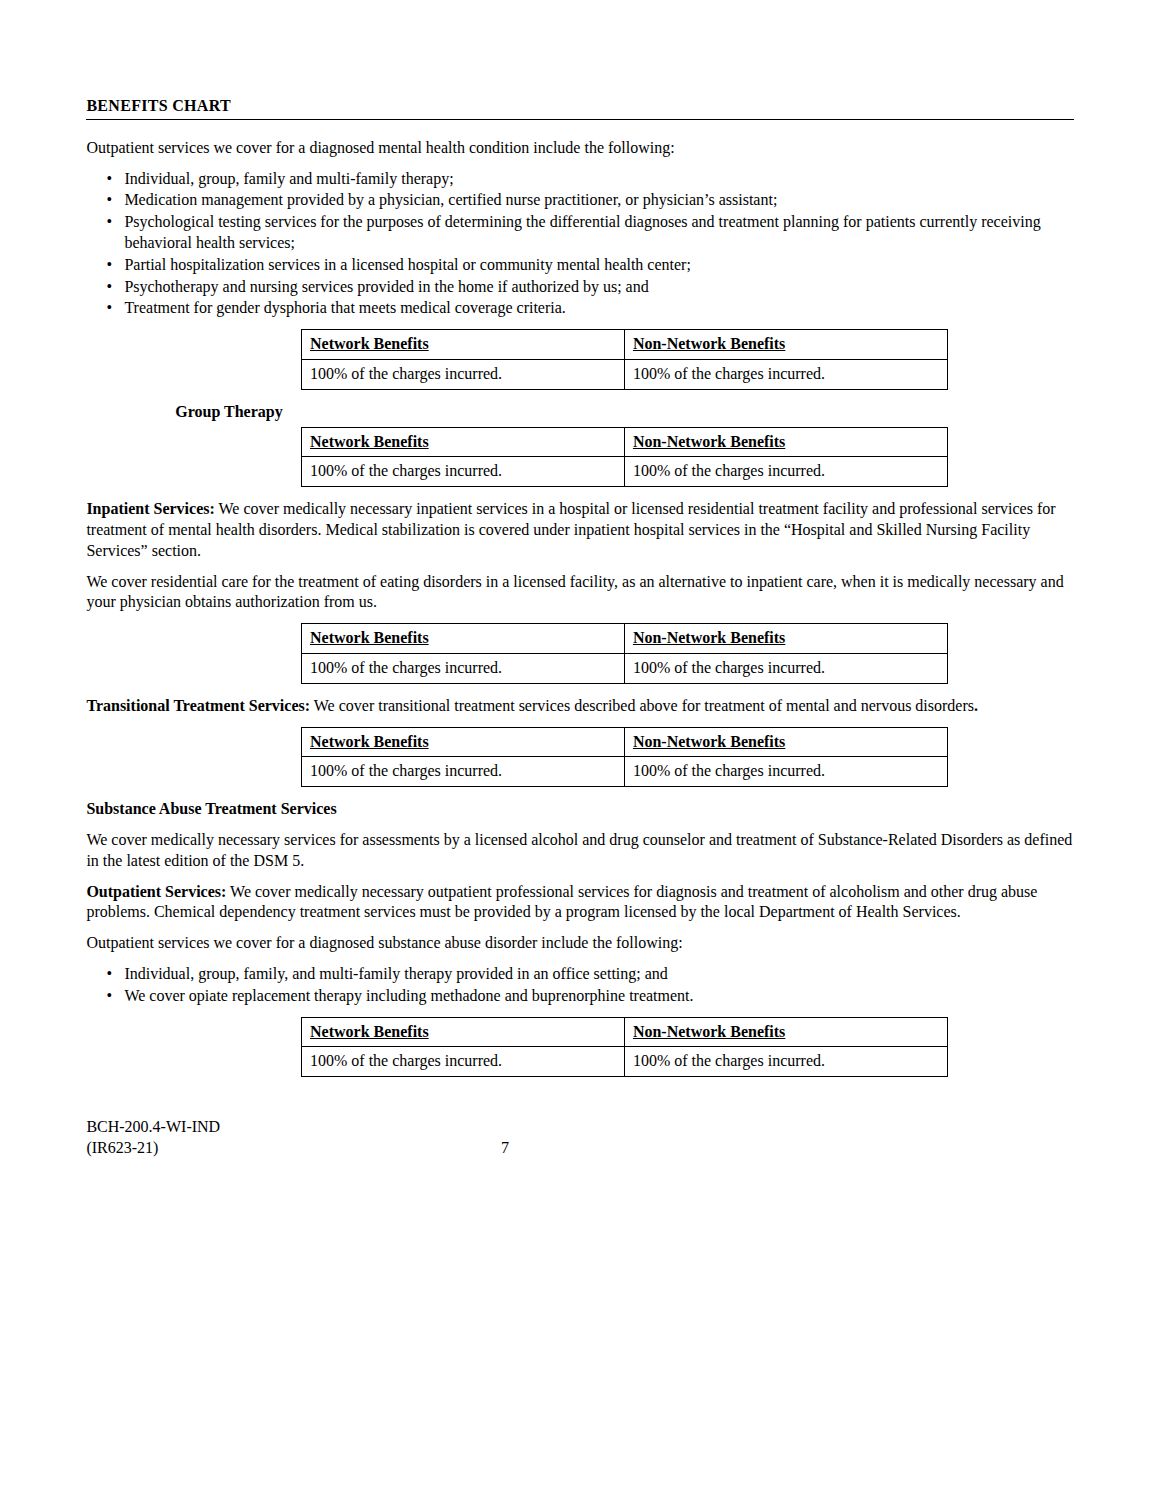BENEFITS CHART
Outpatient services we cover for a diagnosed mental health condition include the following:
Individual, group, family and multi-family therapy;
Medication management provided by a physician, certified nurse practitioner, or physician’s assistant;
Psychological testing services for the purposes of determining the differential diagnoses and treatment planning for patients currently receiving behavioral health services;
Partial hospitalization services in a licensed hospital or community mental health center;
Psychotherapy and nursing services provided in the home if authorized by us; and
Treatment for gender dysphoria that meets medical coverage criteria.
| Network Benefits | Non-Network Benefits |
| --- | --- |
| 100% of the charges incurred. | 100% of the charges incurred. |
Group Therapy
| Network Benefits | Non-Network Benefits |
| --- | --- |
| 100% of the charges incurred. | 100% of the charges incurred. |
Inpatient Services: We cover medically necessary inpatient services in a hospital or licensed residential treatment facility and professional services for treatment of mental health disorders. Medical stabilization is covered under inpatient hospital services in the “Hospital and Skilled Nursing Facility Services” section.
We cover residential care for the treatment of eating disorders in a licensed facility, as an alternative to inpatient care, when it is medically necessary and your physician obtains authorization from us.
| Network Benefits | Non-Network Benefits |
| --- | --- |
| 100% of the charges incurred. | 100% of the charges incurred. |
Transitional Treatment Services: We cover transitional treatment services described above for treatment of mental and nervous disorders.
| Network Benefits | Non-Network Benefits |
| --- | --- |
| 100% of the charges incurred. | 100% of the charges incurred. |
Substance Abuse Treatment Services
We cover medically necessary services for assessments by a licensed alcohol and drug counselor and treatment of Substance-Related Disorders as defined in the latest edition of the DSM 5.
Outpatient Services: We cover medically necessary outpatient professional services for diagnosis and treatment of alcoholism and other drug abuse problems. Chemical dependency treatment services must be provided by a program licensed by the local Department of Health Services.
Outpatient services we cover for a diagnosed substance abuse disorder include the following:
Individual, group, family, and multi-family therapy provided in an office setting; and
We cover opiate replacement therapy including methadone and buprenorphine treatment.
| Network Benefits | Non-Network Benefits |
| --- | --- |
| 100% of the charges incurred. | 100% of the charges incurred. |
BCH-200.4-WI-IND
(IR623-21)7